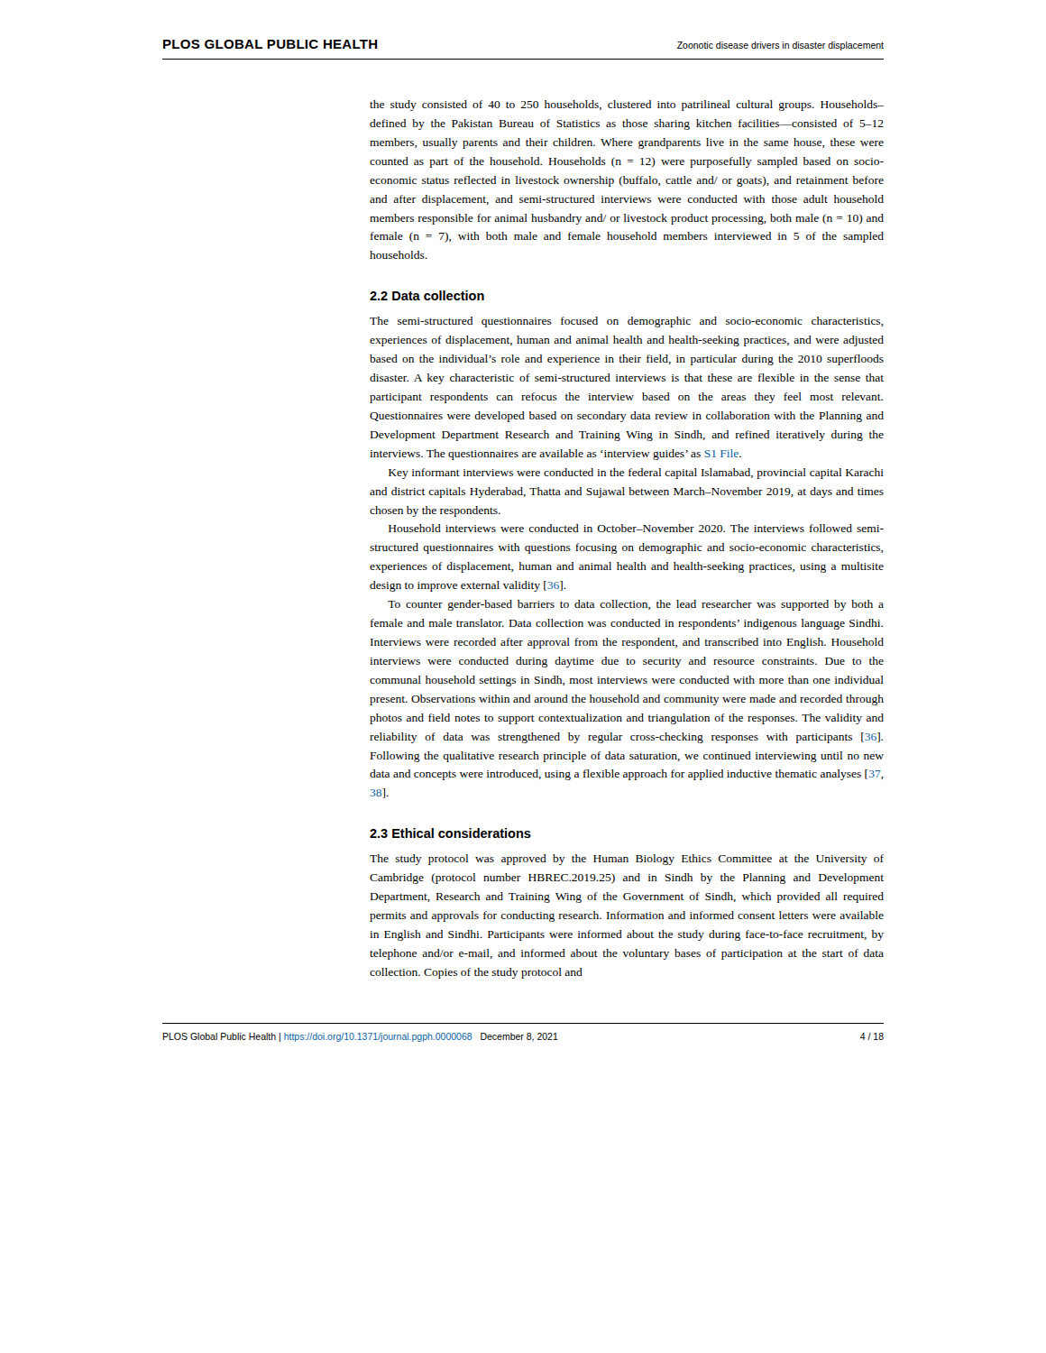PLOS GLOBAL PUBLIC HEALTH
Zoonotic disease drivers in disaster displacement
the study consisted of 40 to 250 households, clustered into patrilineal cultural groups. Households–defined by the Pakistan Bureau of Statistics as those sharing kitchen facilities—consisted of 5–12 members, usually parents and their children. Where grandparents live in the same house, these were counted as part of the household. Households (n = 12) were purposefully sampled based on socio-economic status reflected in livestock ownership (buffalo, cattle and/ or goats), and retainment before and after displacement, and semi-structured interviews were conducted with those adult household members responsible for animal husbandry and/ or livestock product processing, both male (n = 10) and female (n = 7), with both male and female household members interviewed in 5 of the sampled households.
2.2 Data collection
The semi-structured questionnaires focused on demographic and socio-economic characteristics, experiences of displacement, human and animal health and health-seeking practices, and were adjusted based on the individual’s role and experience in their field, in particular during the 2010 superfloods disaster. A key characteristic of semi-structured interviews is that these are flexible in the sense that participant respondents can refocus the interview based on the areas they feel most relevant. Questionnaires were developed based on secondary data review in collaboration with the Planning and Development Department Research and Training Wing in Sindh, and refined iteratively during the interviews. The questionnaires are available as ‘interview guides’ as S1 File.
Key informant interviews were conducted in the federal capital Islamabad, provincial capital Karachi and district capitals Hyderabad, Thatta and Sujawal between March–November 2019, at days and times chosen by the respondents.
Household interviews were conducted in October–November 2020. The interviews followed semi-structured questionnaires with questions focusing on demographic and socio-economic characteristics, experiences of displacement, human and animal health and health-seeking practices, using a multisite design to improve external validity [36].
To counter gender-based barriers to data collection, the lead researcher was supported by both a female and male translator. Data collection was conducted in respondents’ indigenous language Sindhi. Interviews were recorded after approval from the respondent, and transcribed into English. Household interviews were conducted during daytime due to security and resource constraints. Due to the communal household settings in Sindh, most interviews were conducted with more than one individual present. Observations within and around the household and community were made and recorded through photos and field notes to support contextualization and triangulation of the responses. The validity and reliability of data was strengthened by regular cross-checking responses with participants [36]. Following the qualitative research principle of data saturation, we continued interviewing until no new data and concepts were introduced, using a flexible approach for applied inductive thematic analyses [37, 38].
2.3 Ethical considerations
The study protocol was approved by the Human Biology Ethics Committee at the University of Cambridge (protocol number HBREC.2019.25) and in Sindh by the Planning and Development Department, Research and Training Wing of the Government of Sindh, which provided all required permits and approvals for conducting research. Information and informed consent letters were available in English and Sindhi. Participants were informed about the study during face-to-face recruitment, by telephone and/or e-mail, and informed about the voluntary bases of participation at the start of data collection. Copies of the study protocol and
PLOS Global Public Health | https://doi.org/10.1371/journal.pgph.0000068 December 8, 2021
4 / 18